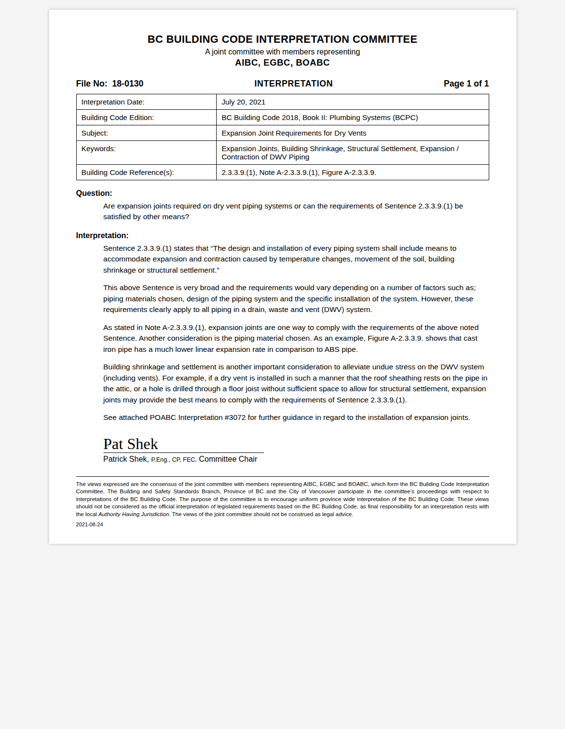BC BUILDING CODE INTERPRETATION COMMITTEE
A joint committee with members representing
AIBC, EGBC, BOABC
File No: 18-0130 INTERPRETATION Page 1 of 1
| Interpretation Date: | July 20, 2021 |
| Building Code Edition: | BC Building Code 2018, Book II: Plumbing Systems (BCPC) |
| Subject: | Expansion Joint Requirements for Dry Vents |
| Keywords: | Expansion Joints, Building Shrinkage, Structural Settlement, Expansion / Contraction of DWV Piping |
| Building Code Reference(s): | 2.3.3.9.(1), Note A-2.3.3.9.(1), Figure A-2.3.3.9. |
Question:
Are expansion joints required on dry vent piping systems or can the requirements of Sentence 2.3.3.9.(1) be satisfied by other means?
Interpretation:
Sentence 2.3.3.9.(1) states that “The design and installation of every piping system shall include means to accommodate expansion and contraction caused by temperature changes, movement of the soil, building shrinkage or structural settlement.”
This above Sentence is very broad and the requirements would vary depending on a number of factors such as; piping materials chosen, design of the piping system and the specific installation of the system. However, these requirements clearly apply to all piping in a drain, waste and vent (DWV) system.
As stated in Note A-2.3.3.9.(1), expansion joints are one way to comply with the requirements of the above noted Sentence. Another consideration is the piping material chosen. As an example, Figure A-2.3.3.9. shows that cast iron pipe has a much lower linear expansion rate in comparison to ABS pipe.
Building shrinkage and settlement is another important consideration to alleviate undue stress on the DWV system (including vents). For example, if a dry vent is installed in such a manner that the roof sheathing rests on the pipe in the attic, or a hole is drilled through a floor joist without sufficient space to allow for structural settlement, expansion joints may provide the best means to comply with the requirements of Sentence 2.3.3.9.(1).
See attached POABC Interpretation #3072 for further guidance in regard to the installation of expansion joints.
Pat Shek
Patrick Shek, P.Eng., CP, FEC, Committee Chair
The views expressed are the consensus of the joint committee with members representing AIBC, EGBC and BOABC, which form the BC Building Code Interpretation Committee. The Building and Safety Standards Branch, Province of BC and the City of Vancouver participate in the committee’s proceedings with respect to interpretations of the BC Building Code. The purpose of the committee is to encourage uniform province wide interpretation of the BC Building Code. These views should not be considered as the official interpretation of legislated requirements based on the BC Building Code, as final responsibility for an interpretation rests with the local Authority Having Jurisdiction. The views of the joint committee should not be construed as legal advice.
2021-08-24